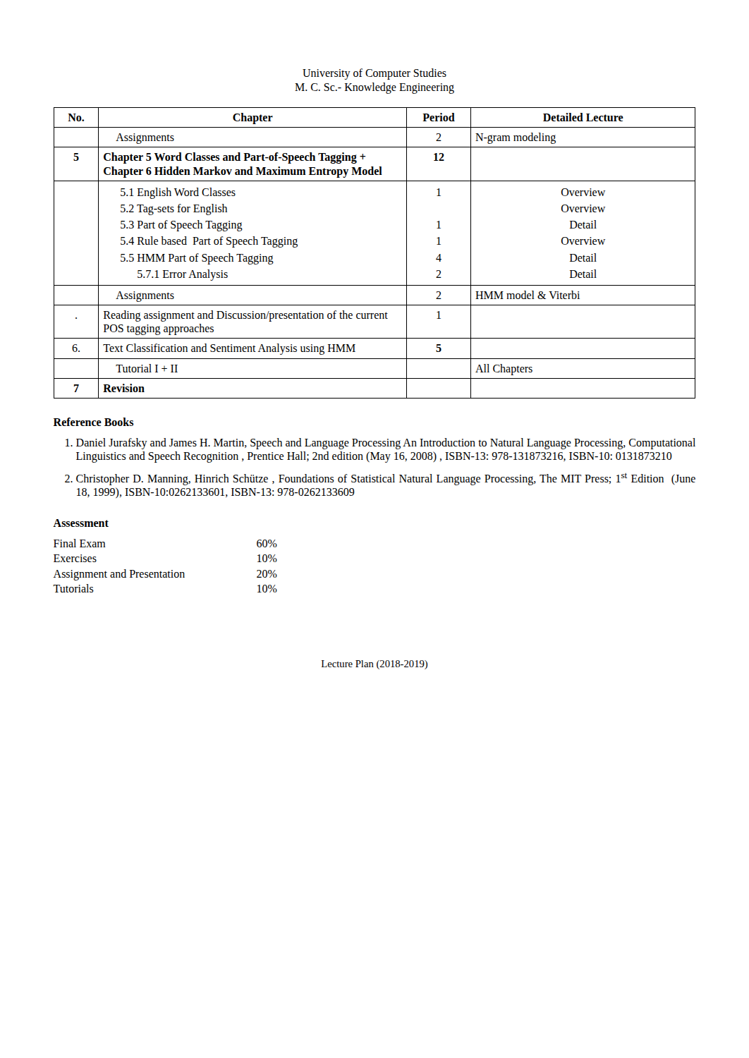University of Computer Studies
M. C. Sc.- Knowledge Engineering
| No. | Chapter | Period | Detailed Lecture |
| --- | --- | --- | --- |
| | Assignments | 2 | N-gram modeling |
| 5 | Chapter 5 Word Classes and Part-of-Speech Tagging + Chapter 6 Hidden Markov and Maximum Entropy Model | 12 | |
| | 5.1 English Word Classes 5.2 Tag-sets for English 5.3 Part of Speech Tagging 5.4 Rule based Part of Speech Tagging 5.5 HMM Part of Speech Tagging 5.7.1 Error Analysis | 1 1 1 4 2 | Overview Overview Detail Overview Detail Detail |
| | Assignments | 2 | HMM model & Viterbi |
| . | Reading assignment and Discussion/presentation of the current POS tagging approaches | 1 | |
| 6. | Text Classification and Sentiment Analysis using HMM | 5 | |
| | Tutorial I + II | | All Chapters |
| 7 | Revision | | |
Reference Books
Daniel Jurafsky and James H. Martin, Speech and Language Processing An Introduction to Natural Language Processing, Computational Linguistics and Speech Recognition , Prentice Hall; 2nd edition (May 16, 2008) , ISBN-13: 978-131873216, ISBN-10: 0131873210
Christopher D. Manning, Hinrich Schütze , Foundations of Statistical Natural Language Processing, The MIT Press; 1st Edition (June 18, 1999), ISBN-10:0262133601, ISBN-13: 978-0262133609
Assessment
| Final Exam | 60% |
| Exercises | 10% |
| Assignment and Presentation | 20% |
| Tutorials | 10% |
Lecture Plan (2018-2019)